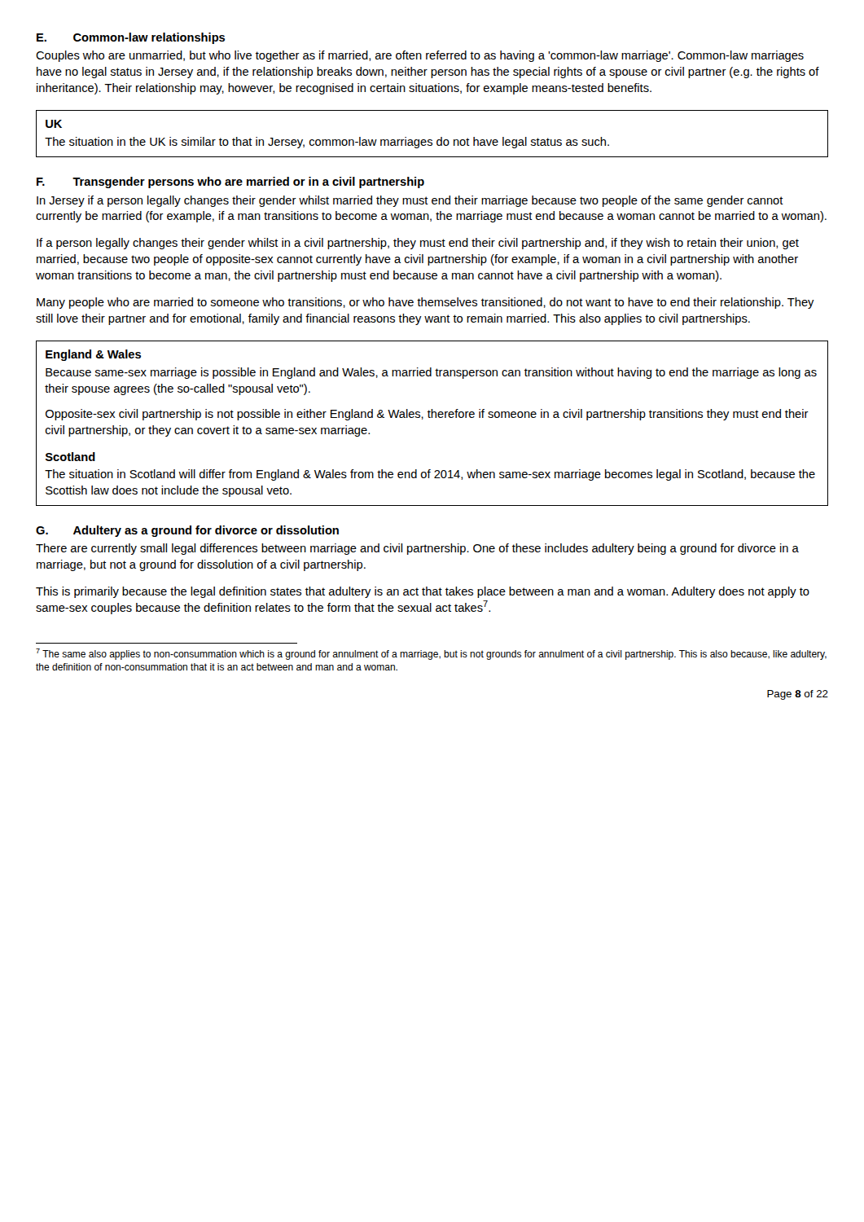E. Common-law relationships
Couples who are unmarried, but who live together as if married, are often referred to as having a 'common-law marriage'. Common-law marriages have no legal status in Jersey and, if the relationship breaks down, neither person has the special rights of a spouse or civil partner (e.g. the rights of inheritance). Their relationship may, however, be recognised in certain situations, for example means-tested benefits.
UK
The situation in the UK is similar to that in Jersey, common-law marriages do not have legal status as such.
F. Transgender persons who are married or in a civil partnership
In Jersey if a person legally changes their gender whilst married they must end their marriage because two people of the same gender cannot currently be married (for example, if a man transitions to become a woman, the marriage must end because a woman cannot be married to a woman).
If a person legally changes their gender whilst in a civil partnership, they must end their civil partnership and, if they wish to retain their union, get married, because two people of opposite-sex cannot currently have a civil partnership (for example, if a woman in a civil partnership with another woman transitions to become a man, the civil partnership must end because a man cannot have a civil partnership with a woman).
Many people who are married to someone who transitions, or who have themselves transitioned, do not want to have to end their relationship. They still love their partner and for emotional, family and financial reasons they want to remain married. This also applies to civil partnerships.
England & Wales
Because same-sex marriage is possible in England and Wales, a married transperson can transition without having to end the marriage as long as their spouse agrees (the so-called "spousal veto").
Opposite-sex civil partnership is not possible in either England & Wales, therefore if someone in a civil partnership transitions they must end their civil partnership, or they can covert it to a same-sex marriage.
Scotland
The situation in Scotland will differ from England & Wales from the end of 2014, when same-sex marriage becomes legal in Scotland, because the Scottish law does not include the spousal veto.
G. Adultery as a ground for divorce or dissolution
There are currently small legal differences between marriage and civil partnership. One of these includes adultery being a ground for divorce in a marriage, but not a ground for dissolution of a civil partnership.
This is primarily because the legal definition states that adultery is an act that takes place between a man and a woman. Adultery does not apply to same-sex couples because the definition relates to the form that the sexual act takes7.
7 The same also applies to non-consummation which is a ground for annulment of a marriage, but is not grounds for annulment of a civil partnership. This is also because, like adultery, the definition of non-consummation that it is an act between and man and a woman.
Page 8 of 22